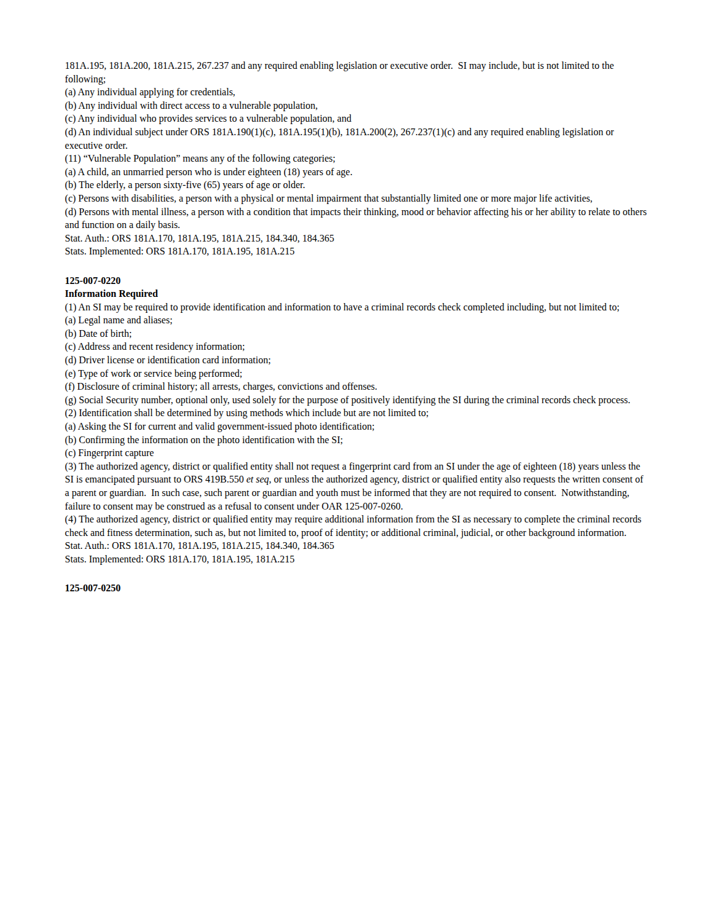181A.195, 181A.200, 181A.215, 267.237 and any required enabling legislation or executive order. SI may include, but is not limited to the following;
(a) Any individual applying for credentials,
(b) Any individual with direct access to a vulnerable population,
(c) Any individual who provides services to a vulnerable population, and
(d) An individual subject under ORS 181A.190(1)(c), 181A.195(1)(b), 181A.200(2), 267.237(1)(c) and any required enabling legislation or executive order.
(11) “Vulnerable Population” means any of the following categories;
(a) A child, an unmarried person who is under eighteen (18) years of age.
(b) The elderly, a person sixty-five (65) years of age or older.
(c) Persons with disabilities, a person with a physical or mental impairment that substantially limited one or more major life activities,
(d) Persons with mental illness, a person with a condition that impacts their thinking, mood or behavior affecting his or her ability to relate to others and function on a daily basis.
Stat. Auth.: ORS 181A.170, 181A.195, 181A.215, 184.340, 184.365
Stats. Implemented: ORS 181A.170, 181A.195, 181A.215
125-007-0220
Information Required
(1) An SI may be required to provide identification and information to have a criminal records check completed including, but not limited to;
(a) Legal name and aliases;
(b) Date of birth;
(c) Address and recent residency information;
(d) Driver license or identification card information;
(e) Type of work or service being performed;
(f) Disclosure of criminal history; all arrests, charges, convictions and offenses.
(g) Social Security number, optional only, used solely for the purpose of positively identifying the SI during the criminal records check process.
(2) Identification shall be determined by using methods which include but are not limited to;
(a) Asking the SI for current and valid government-issued photo identification;
(b) Confirming the information on the photo identification with the SI;
(c) Fingerprint capture
(3) The authorized agency, district or qualified entity shall not request a fingerprint card from an SI under the age of eighteen (18) years unless the SI is emancipated pursuant to ORS 419B.550 et seq, or unless the authorized agency, district or qualified entity also requests the written consent of a parent or guardian. In such case, such parent or guardian and youth must be informed that they are not required to consent. Notwithstanding, failure to consent may be construed as a refusal to consent under OAR 125-007-0260.
(4) The authorized agency, district or qualified entity may require additional information from the SI as necessary to complete the criminal records check and fitness determination, such as, but not limited to, proof of identity; or additional criminal, judicial, or other background information.
Stat. Auth.: ORS 181A.170, 181A.195, 181A.215, 184.340, 184.365
Stats. Implemented: ORS 181A.170, 181A.195, 181A.215
125-007-0250